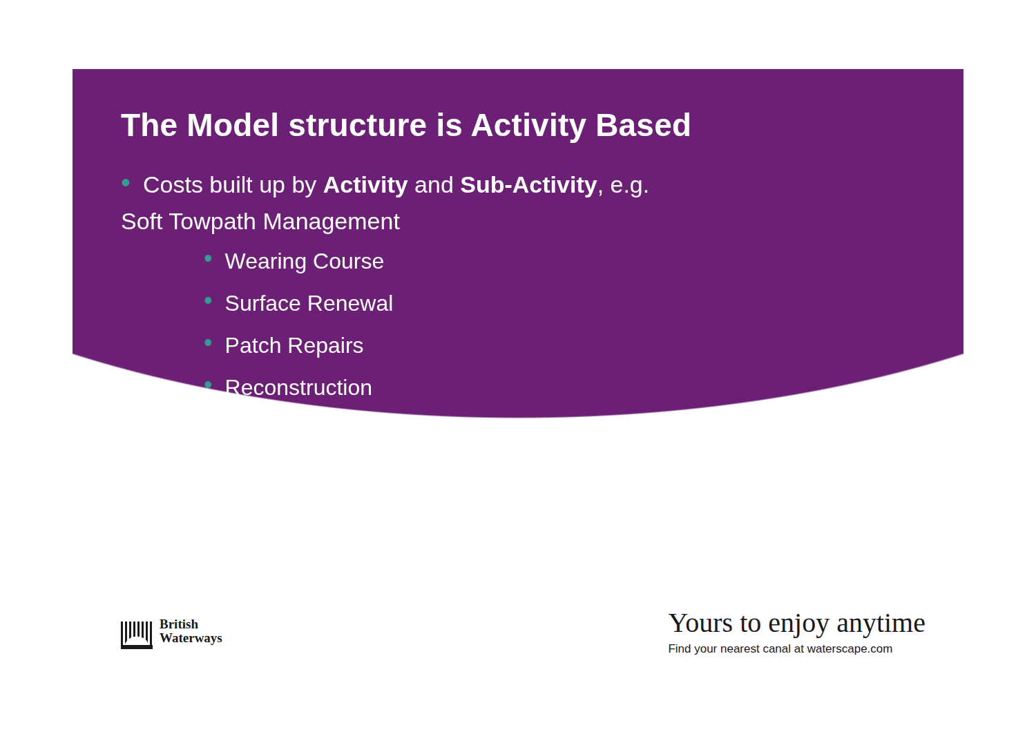The Model structure is Activity Based
• Costs built up by Activity and Sub-Activity, e.g.
Soft Towpath Management
•Wearing Course
•Surface Renewal
•Patch Repairs
•Reconstruction
British
Waterways
Yours to enjoy anytime
Find your nearest canal at waterscape.com